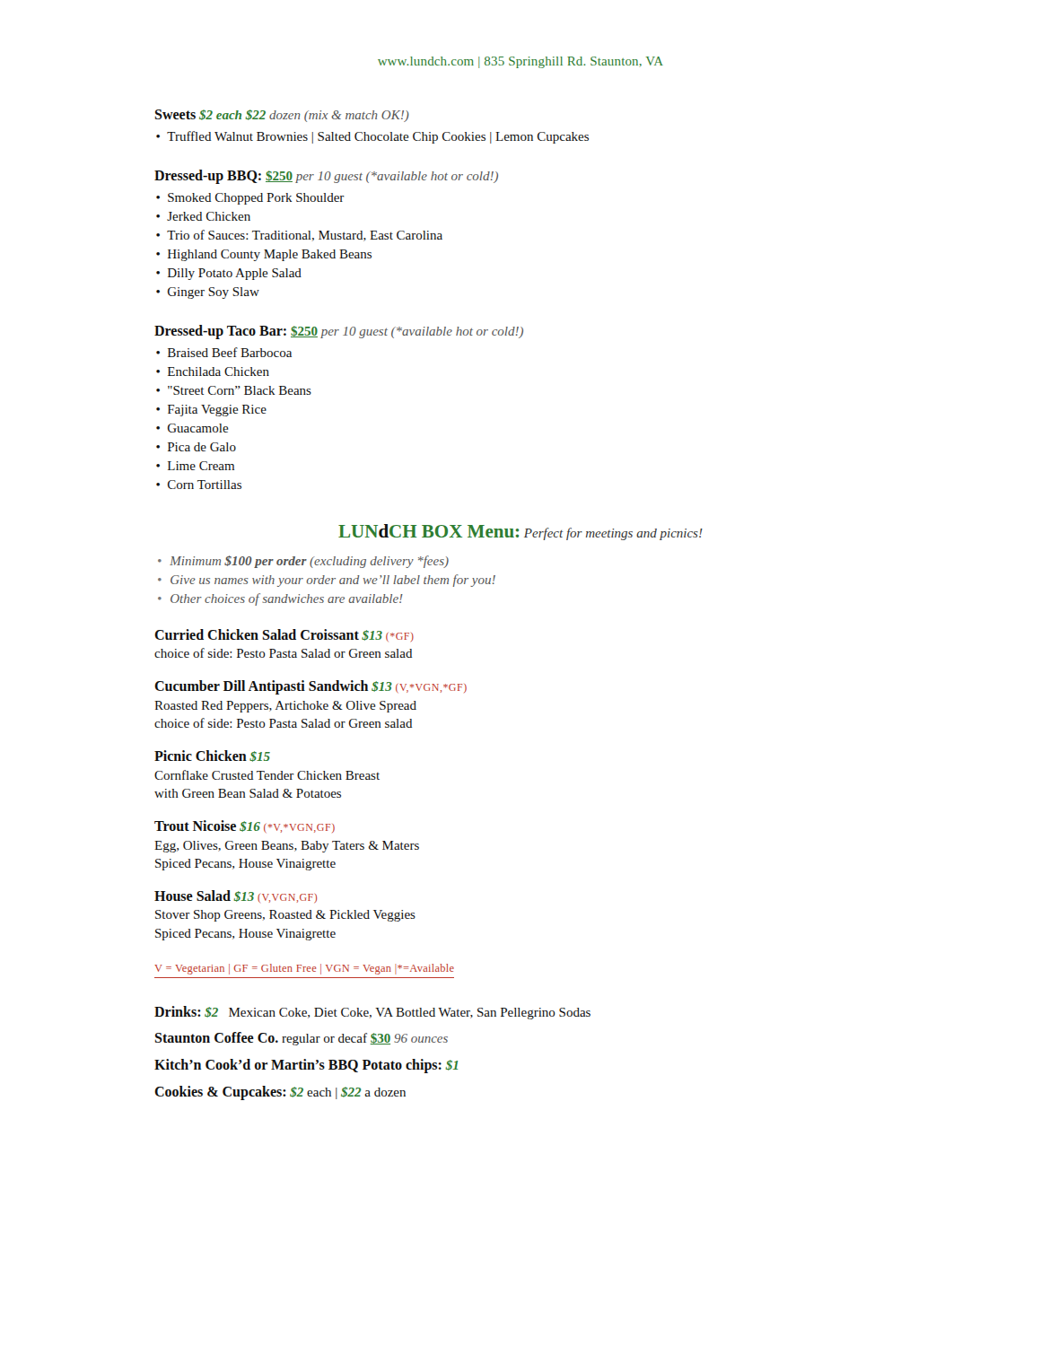www.lundch.com | 835 Springhill Rd. Staunton, VA
Sweets
$2 each $22 dozen (mix & match OK!)
Truffled Walnut Brownies | Salted Chocolate Chip Cookies | Lemon Cupcakes
Dressed-up BBQ:
$250 per 10 guest (*available hot or cold!)
Smoked Chopped Pork Shoulder
Jerked Chicken
Trio of Sauces: Traditional, Mustard, East Carolina
Highland County Maple Baked Beans
Dilly Potato Apple Salad
Ginger Soy Slaw
Dressed-up Taco Bar:
$250 per 10 guest (*available hot or cold!)
Braised Beef Barbocoa
Enchilada Chicken
"Street Corn” Black Beans
Fajita Veggie Rice
Guacamole
Pica de Galo
Lime Cream
Corn Tortillas
LUNd CH BOX Menu: Perfect for meetings and picnics!
Minimum $100 per order (excluding delivery *fees)
Give us names with your order and we’ll label them for you!
Other choices of sandwiches are available!
Curried Chicken Salad Croissant $13 (*GF) choice of side: Pesto Pasta Salad or Green salad
Cucumber Dill Antipasti Sandwich $13 (V,*VGN,*GF) Roasted Red Peppers, Artichoke & Olive Spread choice of side: Pesto Pasta Salad or Green salad
Picnic Chicken $15 Cornflake Crusted Tender Chicken Breast with Green Bean Salad & Potatoes
Trout Nicoise $16 (*V,*VGN,GF) Egg, Olives, Green Beans, Baby Taters & Maters Spiced Pecans, House Vinaigrette
House Salad $13 (V,VGN,GF) Stover Shop Greens, Roasted & Pickled Veggies Spiced Pecans, House Vinaigrette
V = Vegetarian | GF = Gluten Free | VGN = Vegan |*=Available
Drinks: $2 Mexican Coke, Diet Coke, VA Bottled Water, San Pellegrino Sodas
Staunton Coffee Co. regular or decaf $30 96 ounces
Kitch’n Cook’d or Martin’s BBQ Potato chips: $1
Cookies & Cupcakes: $2 each | $22 a dozen